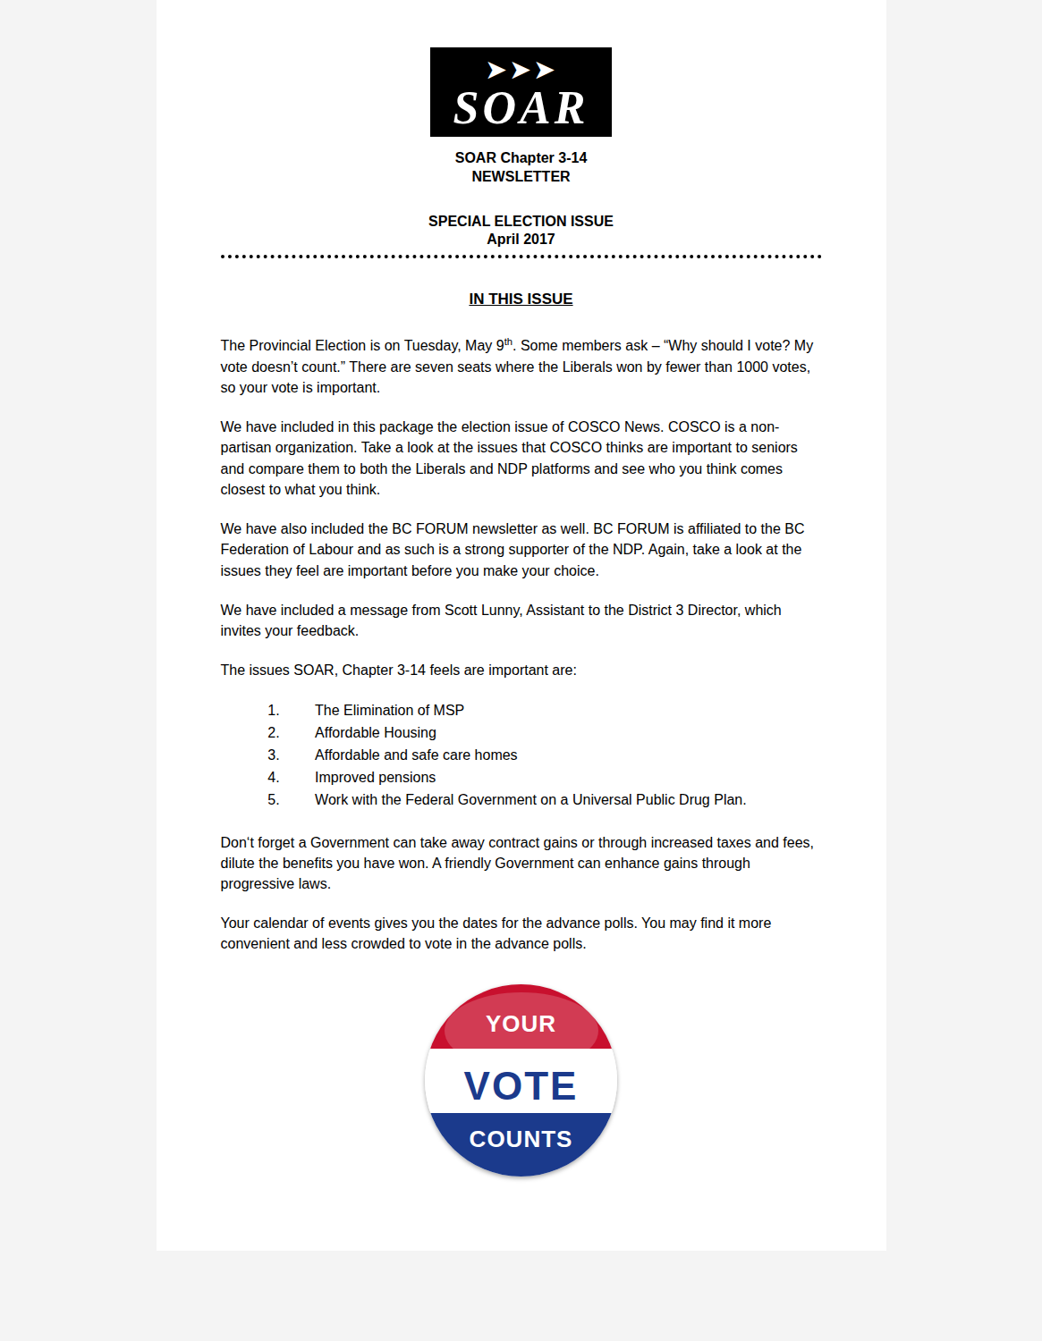➤➤➤ SOAR
SOAR Chapter 3-14
NEWSLETTER
SPECIAL ELECTION ISSUE
April 2017
IN THIS ISSUE
The Provincial Election is on Tuesday, May 9th. Some members ask – “Why should I vote? My vote doesn’t count.” There are seven seats where the Liberals won by fewer than 1000 votes, so your vote is important.
We have included in this package the election issue of COSCO News. COSCO is a non-partisan organization. Take a look at the issues that COSCO thinks are important to seniors and compare them to both the Liberals and NDP platforms and see who you think comes closest to what you think.
We have also included the BC FORUM newsletter as well. BC FORUM is affiliated to the BC Federation of Labour and as such is a strong supporter of the NDP. Again, take a look at the issues they feel are important before you make your choice.
We have included a message from Scott Lunny, Assistant to the District 3 Director, which invites your feedback.
The issues SOAR, Chapter 3-14 feels are important are:
1. The Elimination of MSP
2. Affordable Housing
3. Affordable and safe care homes
4. Improved pensions
5. Work with the Federal Government on a Universal Public Drug Plan.
Don‘t forget a Government can take away contract gains or through increased taxes and fees, dilute the benefits you have won. A friendly Government can enhance gains through progressive laws.
Your calendar of events gives you the dates for the advance polls. You may find it more convenient and less crowded to vote in the advance polls.
YOUR VOTE COUNTS